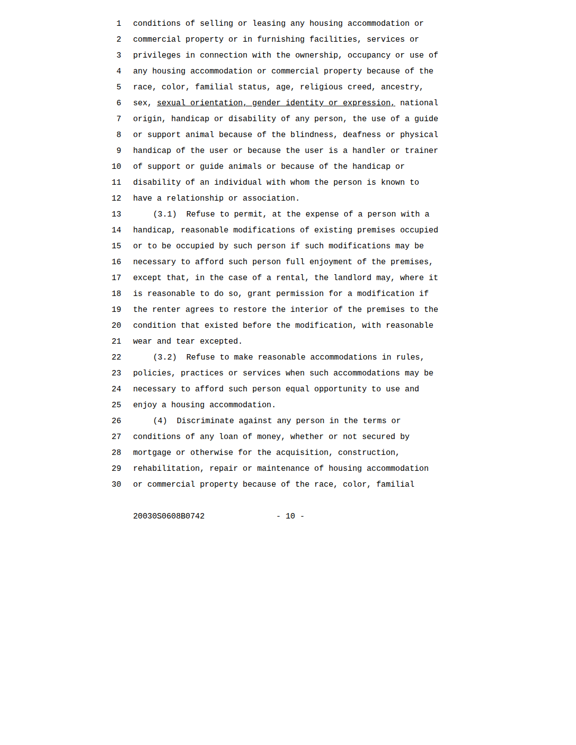conditions of selling or leasing any housing accommodation or
commercial property or in furnishing facilities, services or
privileges in connection with the ownership, occupancy or use of
any housing accommodation or commercial property because of the
race, color, familial status, age, religious creed, ancestry,
sex, sexual orientation, gender identity or expression, national
origin, handicap or disability of any person, the use of a guide
or support animal because of the blindness, deafness or physical
handicap of the user or because the user is a handler or trainer
of support or guide animals or because of the handicap or
disability of an individual with whom the person is known to
have a relationship or association.
(3.1) Refuse to permit, at the expense of a person with a
handicap, reasonable modifications of existing premises occupied
or to be occupied by such person if such modifications may be
necessary to afford such person full enjoyment of the premises,
except that, in the case of a rental, the landlord may, where it
is reasonable to do so, grant permission for a modification if
the renter agrees to restore the interior of the premises to the
condition that existed before the modification, with reasonable
wear and tear excepted.
(3.2) Refuse to make reasonable accommodations in rules,
policies, practices or services when such accommodations may be
necessary to afford such person equal opportunity to use and
enjoy a housing accommodation.
(4) Discriminate against any person in the terms or
conditions of any loan of money, whether or not secured by
mortgage or otherwise for the acquisition, construction,
rehabilitation, repair or maintenance of housing accommodation
or commercial property because of the race, color, familial
20030S0608B0742 - 10 -